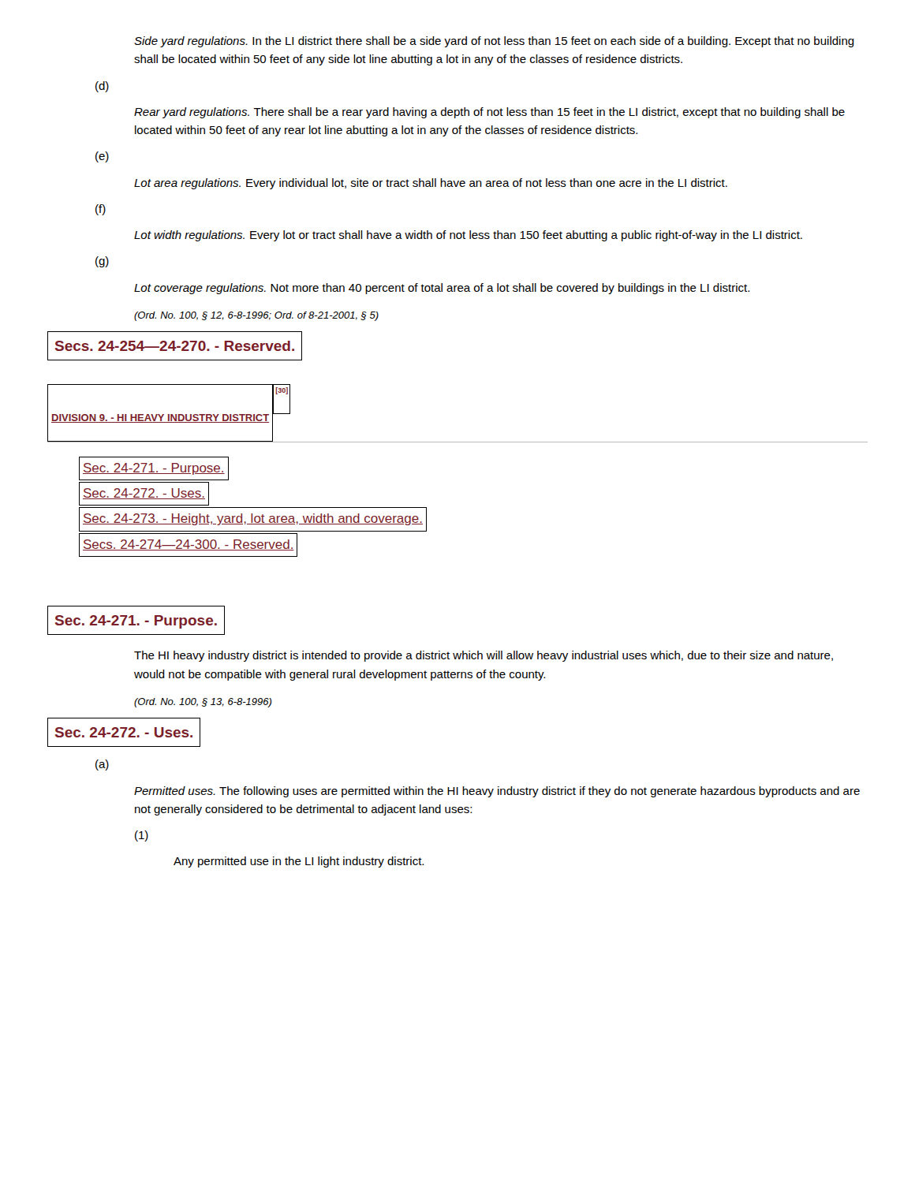Side yard regulations. In the LI district there shall be a side yard of not less than 15 feet on each side of a building. Except that no building shall be located within 50 feet of any side lot line abutting a lot in any of the classes of residence districts.
(d)
Rear yard regulations. There shall be a rear yard having a depth of not less than 15 feet in the LI district, except that no building shall be located within 50 feet of any rear lot line abutting a lot in any of the classes of residence districts.
(e)
Lot area regulations. Every individual lot, site or tract shall have an area of not less than one acre in the LI district.
(f)
Lot width regulations. Every lot or tract shall have a width of not less than 150 feet abutting a public right-of-way in the LI district.
(g)
Lot coverage regulations. Not more than 40 percent of total area of a lot shall be covered by buildings in the LI district.
(Ord. No. 100, § 12, 6-8-1996; Ord. of 8-21-2001, § 5)
Secs. 24-254—24-270. - Reserved.
DIVISION 9. - HI HEAVY INDUSTRY DISTRICT[30]
Sec. 24-271. - Purpose.
Sec. 24-272. - Uses.
Sec. 24-273. - Height, yard, lot area, width and coverage.
Secs. 24-274—24-300. - Reserved.
Sec. 24-271. - Purpose.
The HI heavy industry district is intended to provide a district which will allow heavy industrial uses which, due to their size and nature, would not be compatible with general rural development patterns of the county.
(Ord. No. 100, § 13, 6-8-1996)
Sec. 24-272. - Uses.
(a)
Permitted uses. The following uses are permitted within the HI heavy industry district if they do not generate hazardous byproducts and are not generally considered to be detrimental to adjacent land uses:
(1)
Any permitted use in the LI light industry district.